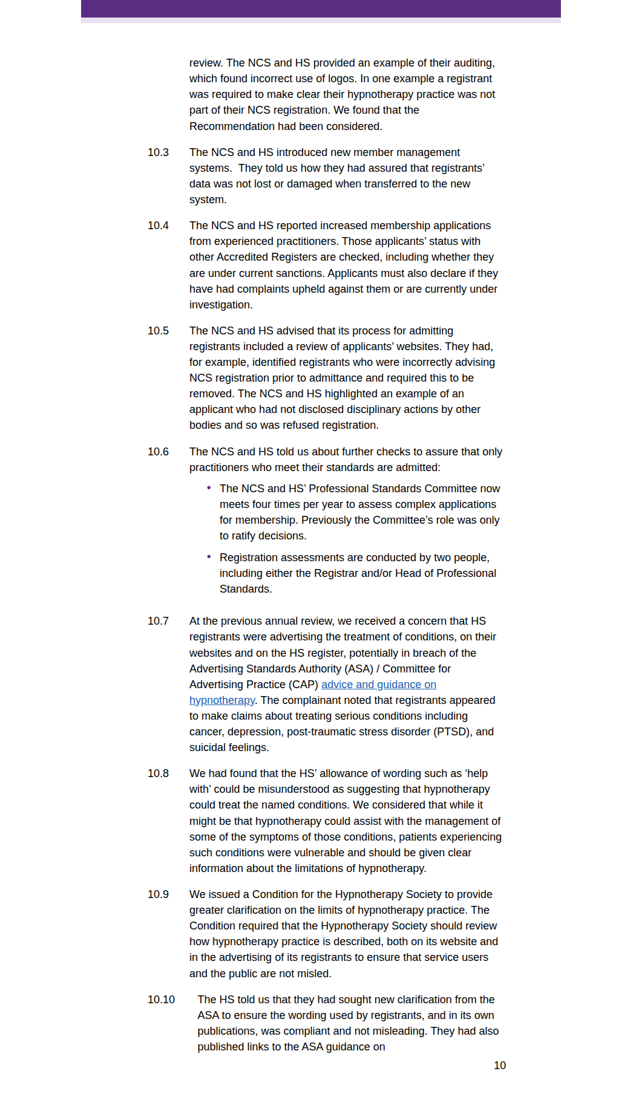review. The NCS and HS provided an example of their auditing, which found incorrect use of logos. In one example a registrant was required to make clear their hypnotherapy practice was not part of their NCS registration. We found that the Recommendation had been considered.
10.3
The NCS and HS introduced new member management systems. They told us how they had assured that registrants’ data was not lost or damaged when transferred to the new system.
10.4
The NCS and HS reported increased membership applications from experienced practitioners. Those applicants’ status with other Accredited Registers are checked, including whether they are under current sanctions. Applicants must also declare if they have had complaints upheld against them or are currently under investigation.
10.5
The NCS and HS advised that its process for admitting registrants included a review of applicants’ websites. They had, for example, identified registrants who were incorrectly advising NCS registration prior to admittance and required this to be removed. The NCS and HS highlighted an example of an applicant who had not disclosed disciplinary actions by other bodies and so was refused registration.
10.6
The NCS and HS told us about further checks to assure that only practitioners who meet their standards are admitted:
The NCS and HS’ Professional Standards Committee now meets four times per year to assess complex applications for membership. Previously the Committee’s role was only to ratify decisions.
Registration assessments are conducted by two people, including either the Registrar and/or Head of Professional Standards.
10.7
At the previous annual review, we received a concern that HS registrants were advertising the treatment of conditions, on their websites and on the HS register, potentially in breach of the Advertising Standards Authority (ASA) / Committee for Advertising Practice (CAP) advice and guidance on hypnotherapy. The complainant noted that registrants appeared to make claims about treating serious conditions including cancer, depression, post-traumatic stress disorder (PTSD), and suicidal feelings.
10.8
We had found that the HS’ allowance of wording such as ‘help with’ could be misunderstood as suggesting that hypnotherapy could treat the named conditions. We considered that while it might be that hypnotherapy could assist with the management of some of the symptoms of those conditions, patients experiencing such conditions were vulnerable and should be given clear information about the limitations of hypnotherapy.
10.9
We issued a Condition for the Hypnotherapy Society to provide greater clarification on the limits of hypnotherapy practice. The Condition required that the Hypnotherapy Society should review how hypnotherapy practice is described, both on its website and in the advertising of its registrants to ensure that service users and the public are not misled.
10.10
The HS told us that they had sought new clarification from the ASA to ensure the wording used by registrants, and in its own publications, was compliant and not misleading. They had also published links to the ASA guidance on
10